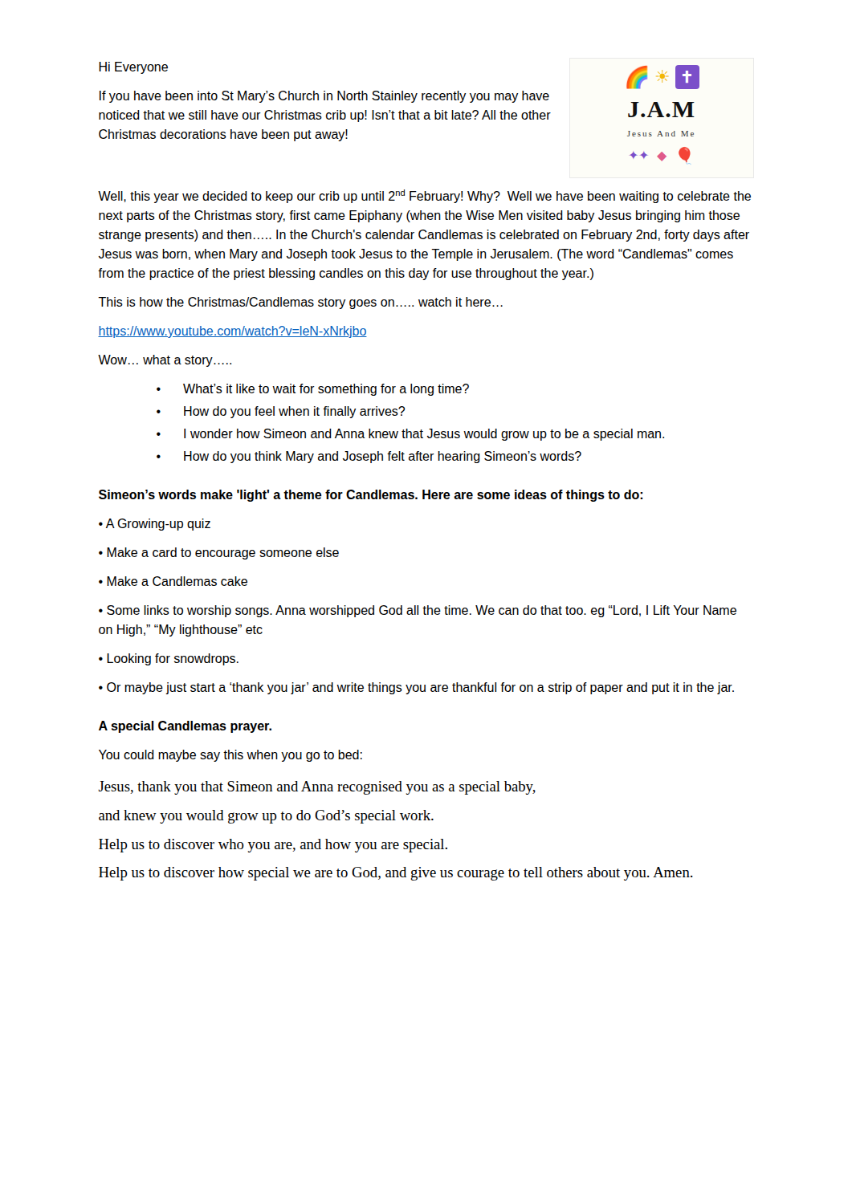🌈 ☀ ✝
J.A.M
Jesus And Me
✦✦ ◆ 🎈
Hi Everyone
If you have been into St Mary’s Church in North Stainley recently you may have noticed that we still have our Christmas crib up! Isn’t that a bit late? All the other Christmas decorations have been put away!
Well, this year we decided to keep our crib up until 2nd February! Why? Well we have been waiting to celebrate the next parts of the Christmas story, first came Epiphany (when the Wise Men visited baby Jesus bringing him those strange presents) and then….. In the Church's calendar Candlemas is celebrated on February 2nd, forty days after Jesus was born, when Mary and Joseph took Jesus to the Temple in Jerusalem. (The word “Candlemas" comes from the practice of the priest blessing candles on this day for use throughout the year.)
This is how the Christmas/Candlemas story goes on….. watch it here…
https://www.youtube.com/watch?v=leN-xNrkjbo
Wow… what a story…..
What’s it like to wait for something for a long time?
How do you feel when it finally arrives?
I wonder how Simeon and Anna knew that Jesus would grow up to be a special man.
How do you think Mary and Joseph felt after hearing Simeon’s words?
Simeon’s words make 'light' a theme for Candlemas. Here are some ideas of things to do:
• A Growing-up quiz
• Make a card to encourage someone else
• Make a Candlemas cake
• Some links to worship songs. Anna worshipped God all the time. We can do that too. eg “Lord, I Lift Your Name on High,” “My lighthouse” etc
• Looking for snowdrops.
• Or maybe just start a ‘thank you jar’ and write things you are thankful for on a strip of paper and put it in the jar.
A special Candlemas prayer.
You could maybe say this when you go to bed:
Jesus, thank you that Simeon and Anna recognised you as a special baby,
and knew you would grow up to do God’s special work.
Help us to discover who you are, and how you are special.
Help us to discover how special we are to God, and give us courage to tell others about you. Amen.